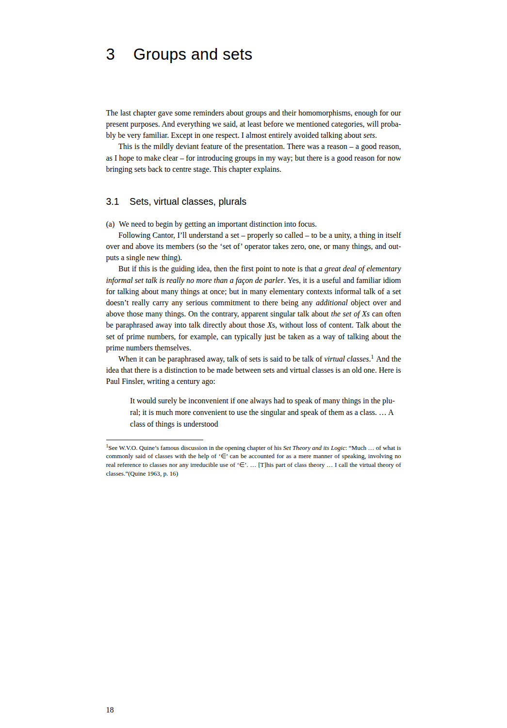3 Groups and sets
The last chapter gave some reminders about groups and their homomorphisms, enough for our present purposes. And everything we said, at least before we mentioned categories, will probably be very familiar. Except in one respect. I almost entirely avoided talking about sets.
This is the mildly deviant feature of the presentation. There was a reason – a good reason, as I hope to make clear – for introducing groups in my way; but there is a good reason for now bringing sets back to centre stage. This chapter explains.
3.1 Sets, virtual classes, plurals
(a) We need to begin by getting an important distinction into focus.
Following Cantor, I’ll understand a set – properly so called – to be a unity, a thing in itself over and above its members (so the ‘set of’ operator takes zero, one, or many things, and outputs a single new thing).
But if this is the guiding idea, then the first point to note is that a great deal of elementary informal set talk is really no more than a façon de parler. Yes, it is a useful and familiar idiom for talking about many things at once; but in many elementary contexts informal talk of a set doesn’t really carry any serious commitment to there being any additional object over and above those many things. On the contrary, apparent singular talk about the set of Xs can often be paraphrased away into talk directly about those Xs, without loss of content. Talk about the set of prime numbers, for example, can typically just be taken as a way of talking about the prime numbers themselves.
When it can be paraphrased away, talk of sets is said to be talk of virtual classes.1 And the idea that there is a distinction to be made between sets and virtual classes is an old one. Here is Paul Finsler, writing a century ago:
It would surely be inconvenient if one always had to speak of many things in the plural; it is much more convenient to use the singular and speak of them as a class. … A class of things is understood
1See W.V.O. Quine’s famous discussion in the opening chapter of his Set Theory and its Logic: “Much … of what is commonly said of classes with the help of ‘∈’ can be accounted for as a mere manner of speaking, involving no real reference to classes nor any irreducible use of ‘∈’. … [T]his part of class theory … I call the virtual theory of classes.”(Quine 1963, p. 16)
18